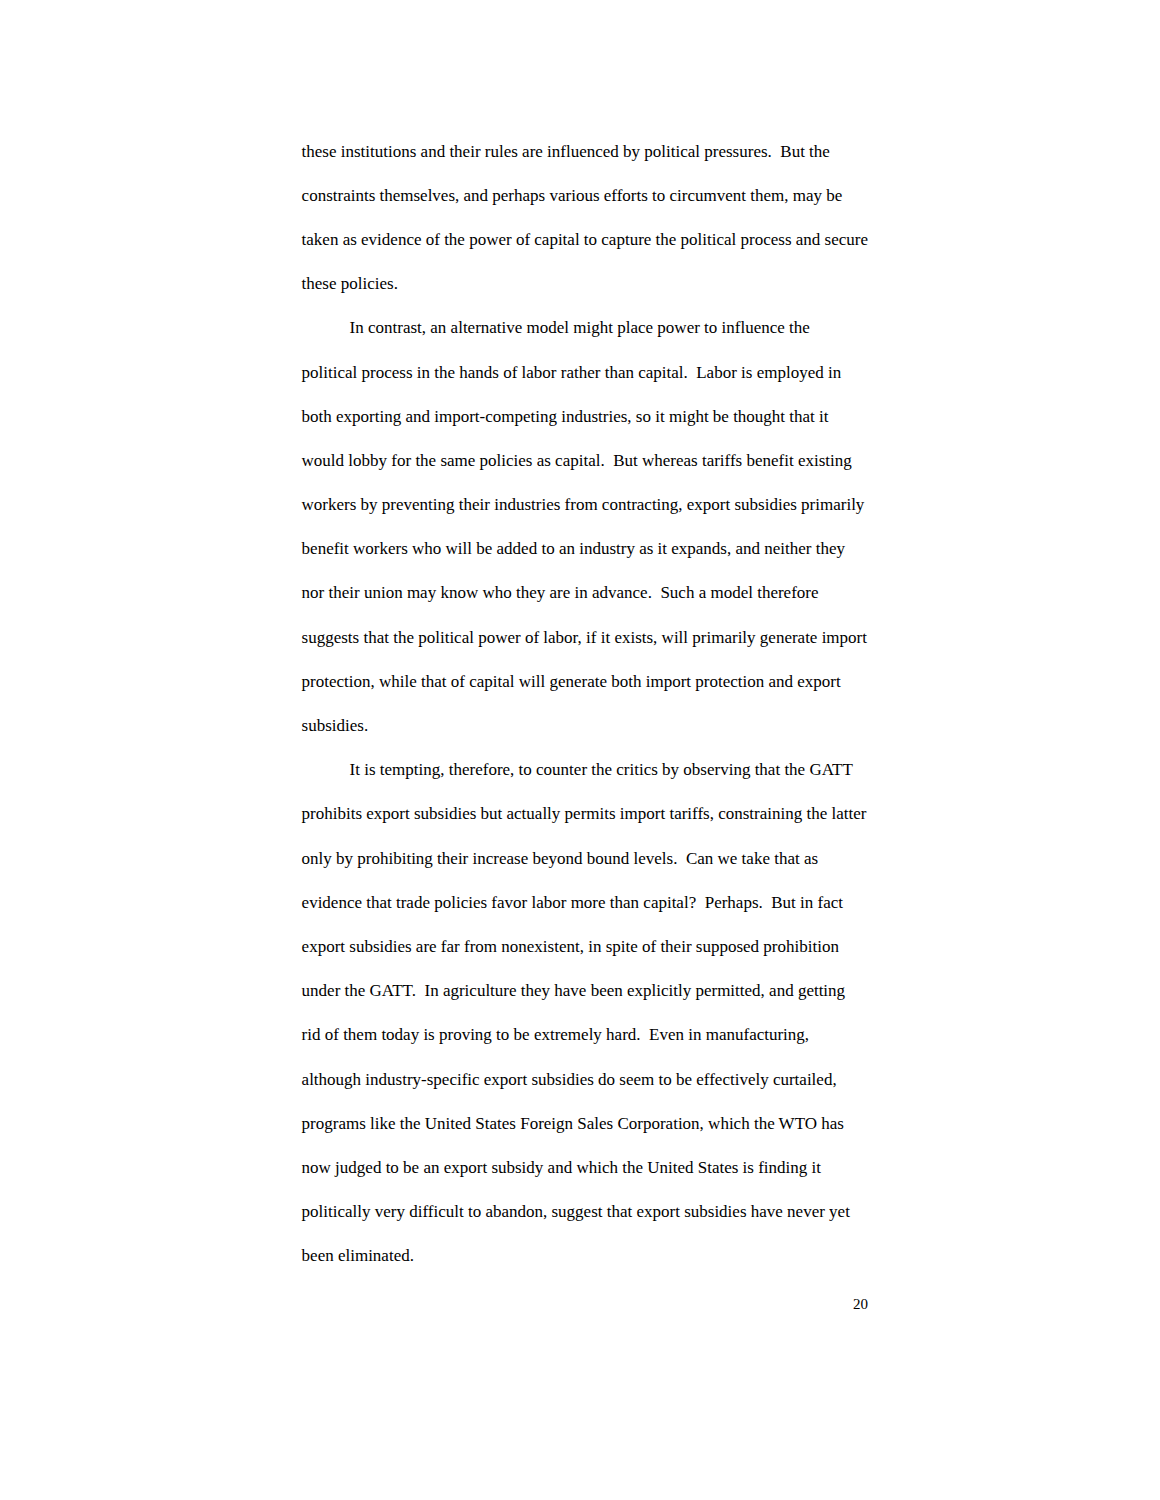these institutions and their rules are influenced by political pressures. But the constraints themselves, and perhaps various efforts to circumvent them, may be taken as evidence of the power of capital to capture the political process and secure these policies.
In contrast, an alternative model might place power to influence the political process in the hands of labor rather than capital. Labor is employed in both exporting and import-competing industries, so it might be thought that it would lobby for the same policies as capital. But whereas tariffs benefit existing workers by preventing their industries from contracting, export subsidies primarily benefit workers who will be added to an industry as it expands, and neither they nor their union may know who they are in advance. Such a model therefore suggests that the political power of labor, if it exists, will primarily generate import protection, while that of capital will generate both import protection and export subsidies.
It is tempting, therefore, to counter the critics by observing that the GATT prohibits export subsidies but actually permits import tariffs, constraining the latter only by prohibiting their increase beyond bound levels. Can we take that as evidence that trade policies favor labor more than capital? Perhaps. But in fact export subsidies are far from nonexistent, in spite of their supposed prohibition under the GATT. In agriculture they have been explicitly permitted, and getting rid of them today is proving to be extremely hard. Even in manufacturing, although industry-specific export subsidies do seem to be effectively curtailed, programs like the United States Foreign Sales Corporation, which the WTO has now judged to be an export subsidy and which the United States is finding it politically very difficult to abandon, suggest that export subsidies have never yet been eliminated.
20